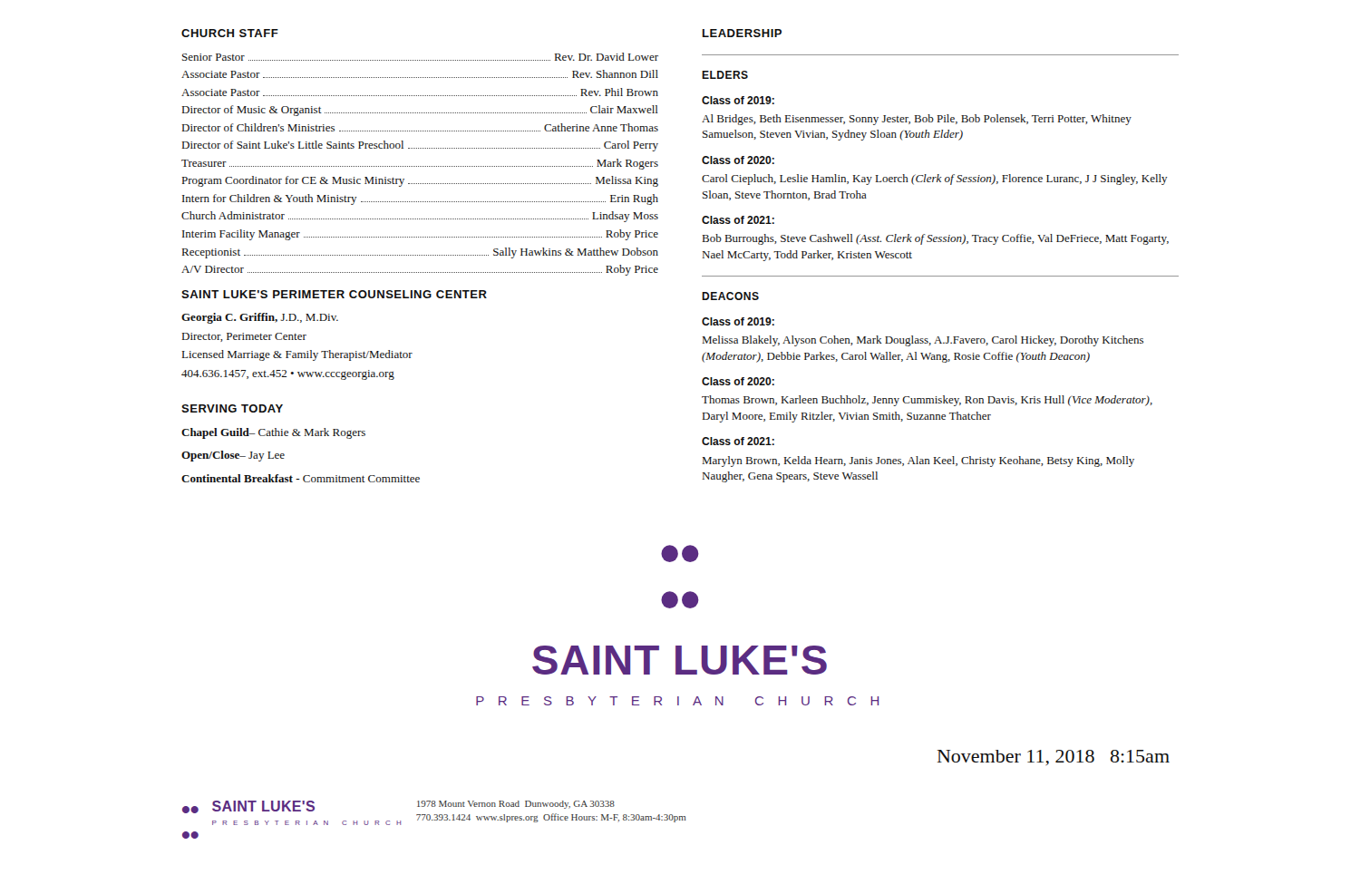Church Staff
Senior Pastor Rev. Dr. David Lower
Associate Pastor Rev. Shannon Dill
Associate Pastor Rev. Phil Brown
Director of Music & Organist Clair Maxwell
Director of Children's Ministries Catherine Anne Thomas
Director of Saint Luke's Little Saints Preschool Carol Perry
Treasurer Mark Rogers
Program Coordinator for CE & Music Ministry Melissa King
Intern for Children & Youth Ministry Erin Rugh
Church Administrator Lindsay Moss
Interim Facility Manager Roby Price
Receptionist Sally Hawkins & Matthew Dobson
A/V Director Roby Price
Saint Luke's Perimeter Counseling Center
Georgia C. Griffin, J.D., M.Div.
Director, Perimeter Center
Licensed Marriage & Family Therapist/Mediator
404.636.1457, ext.452 • www.cccgeorgia.org
Serving Today
Chapel Guild– Cathie & Mark Rogers
Open/Close– Jay Lee
Continental Breakfast - Commitment Committee
Leadership
Elders
Class of 2019:
Al Bridges, Beth Eisenmesser, Sonny Jester, Bob Pile, Bob Polensek, Terri Potter, Whitney Samuelson, Steven Vivian, Sydney Sloan (Youth Elder)
Class of 2020:
Carol Ciepluch, Leslie Hamlin, Kay Loerch (Clerk of Session), Florence Luranc, J J Singley, Kelly Sloan, Steve Thornton, Brad Troha
Class of 2021:
Bob Burroughs, Steve Cashwell (Asst. Clerk of Session), Tracy Coffie, Val DeFriece, Matt Fogarty, Nael McCarty, Todd Parker, Kristen Wescott
Deacons
Class of 2019:
Melissa Blakely, Alyson Cohen, Mark Douglass, A.J.Favero, Carol Hickey, Dorothy Kitchens (Moderator), Debbie Parkes, Carol Waller, Al Wang, Rosie Coffie (Youth Deacon)
Class of 2020:
Thomas Brown, Karleen Buchholz, Jenny Cummiskey, Ron Davis, Kris Hull (Vice Moderator), Daryl Moore, Emily Ritzler, Vivian Smith, Suzanne Thatcher
Class of 2021:
Marylyn Brown, Kelda Hearn, Janis Jones, Alan Keel, Christy Keohane, Betsy King, Molly Naugher, Gena Spears, Steve Wassell
••
••
SAINT LUKE'S
P R E S B Y T E R I A N C H U R C H
November 11, 2018 8:15am
••
••
SAINT LUKE'S
P R E S B Y T E R I A N C H U R C H
1978 Mount Vernon Road Dunwoody, GA 30338
770.393.1424 www.slpres.org Office Hours: M-F, 8:30am-4:30pm